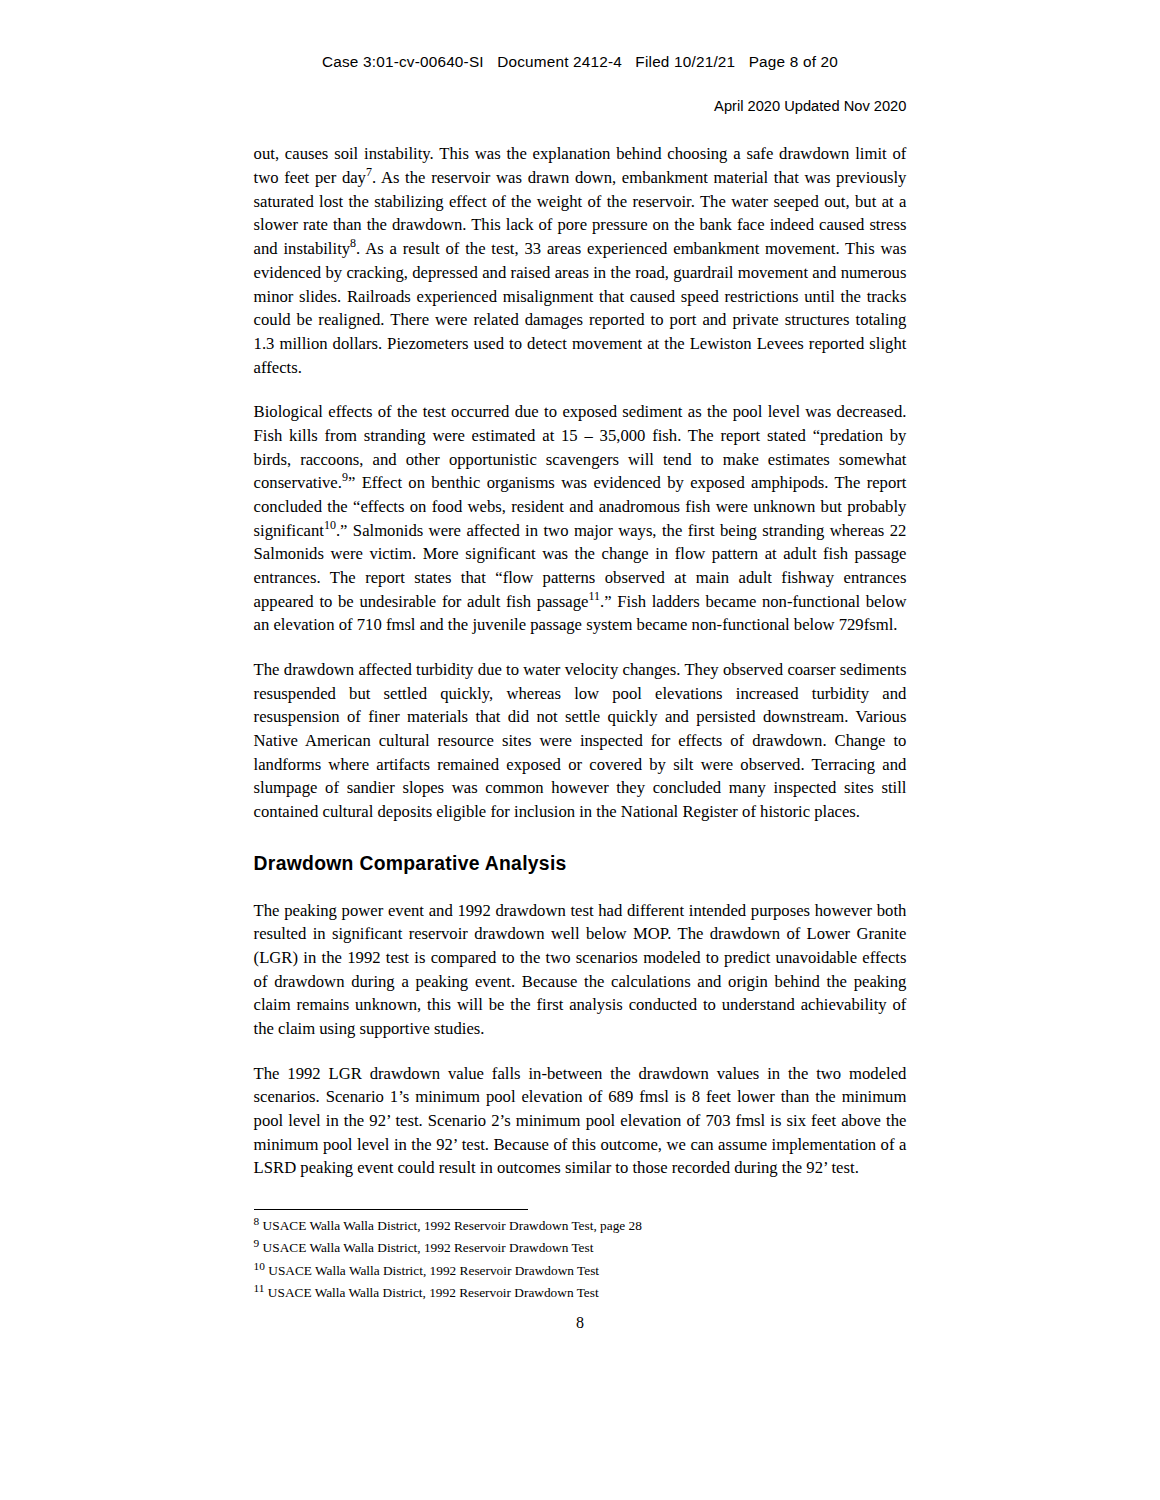Case 3:01-cv-00640-SI Document 2412-4 Filed 10/21/21 Page 8 of 20
April 2020 Updated Nov 2020
out, causes soil instability. This was the explanation behind choosing a safe drawdown limit of two feet per day7. As the reservoir was drawn down, embankment material that was previously saturated lost the stabilizing effect of the weight of the reservoir. The water seeped out, but at a slower rate than the drawdown. This lack of pore pressure on the bank face indeed caused stress and instability8. As a result of the test, 33 areas experienced embankment movement. This was evidenced by cracking, depressed and raised areas in the road, guardrail movement and numerous minor slides. Railroads experienced misalignment that caused speed restrictions until the tracks could be realigned. There were related damages reported to port and private structures totaling 1.3 million dollars. Piezometers used to detect movement at the Lewiston Levees reported slight affects.
Biological effects of the test occurred due to exposed sediment as the pool level was decreased. Fish kills from stranding were estimated at 15 – 35,000 fish. The report stated “predation by birds, raccoons, and other opportunistic scavengers will tend to make estimates somewhat conservative.9” Effect on benthic organisms was evidenced by exposed amphipods. The report concluded the “effects on food webs, resident and anadromous fish were unknown but probably significant10.” Salmonids were affected in two major ways, the first being stranding whereas 22 Salmonids were victim. More significant was the change in flow pattern at adult fish passage entrances. The report states that “flow patterns observed at main adult fishway entrances appeared to be undesirable for adult fish passage11.” Fish ladders became non-functional below an elevation of 710 fmsl and the juvenile passage system became non-functional below 729fsml.
The drawdown affected turbidity due to water velocity changes. They observed coarser sediments resuspended but settled quickly, whereas low pool elevations increased turbidity and resuspension of finer materials that did not settle quickly and persisted downstream. Various Native American cultural resource sites were inspected for effects of drawdown. Change to landforms where artifacts remained exposed or covered by silt were observed. Terracing and slumpage of sandier slopes was common however they concluded many inspected sites still contained cultural deposits eligible for inclusion in the National Register of historic places.
Drawdown Comparative Analysis
The peaking power event and 1992 drawdown test had different intended purposes however both resulted in significant reservoir drawdown well below MOP. The drawdown of Lower Granite (LGR) in the 1992 test is compared to the two scenarios modeled to predict unavoidable effects of drawdown during a peaking event. Because the calculations and origin behind the peaking claim remains unknown, this will be the first analysis conducted to understand achievability of the claim using supportive studies.
The 1992 LGR drawdown value falls in-between the drawdown values in the two modeled scenarios. Scenario 1’s minimum pool elevation of 689 fmsl is 8 feet lower than the minimum pool level in the 92’ test. Scenario 2’s minimum pool elevation of 703 fmsl is six feet above the minimum pool level in the 92’ test. Because of this outcome, we can assume implementation of a LSRD peaking event could result in outcomes similar to those recorded during the 92’ test.
8 USACE Walla Walla District, 1992 Reservoir Drawdown Test, page 28
9 USACE Walla Walla District, 1992 Reservoir Drawdown Test
10 USACE Walla Walla District, 1992 Reservoir Drawdown Test
11 USACE Walla Walla District, 1992 Reservoir Drawdown Test
8